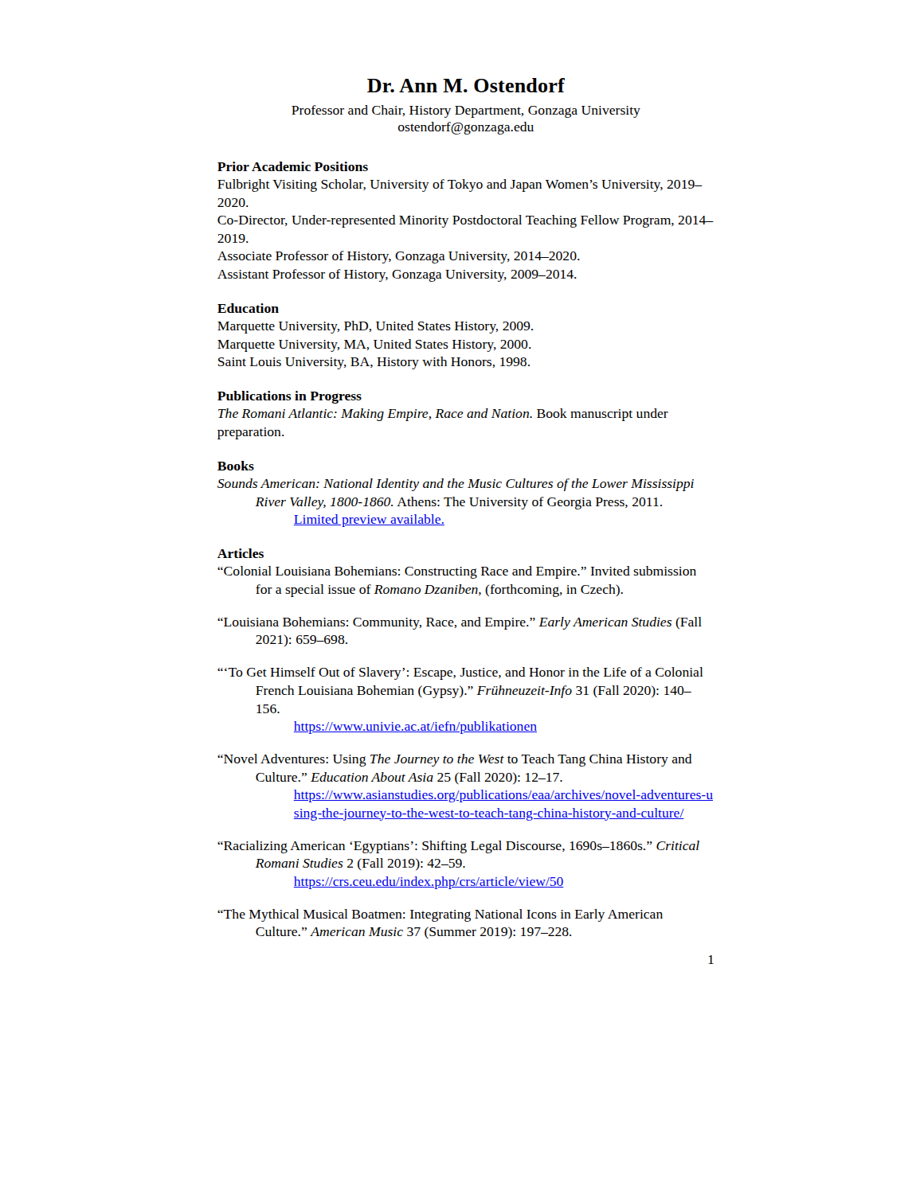Dr. Ann M. Ostendorf
Professor and Chair, History Department, Gonzaga University
ostendorf@gonzaga.edu
Prior Academic Positions
Fulbright Visiting Scholar, University of Tokyo and Japan Women’s University, 2019–2020.
Co-Director, Under-represented Minority Postdoctoral Teaching Fellow Program, 2014–2019.
Associate Professor of History, Gonzaga University, 2014–2020.
Assistant Professor of History, Gonzaga University, 2009–2014.
Education
Marquette University, PhD, United States History, 2009.
Marquette University, MA, United States History, 2000.
Saint Louis University, BA, History with Honors, 1998.
Publications in Progress
The Romani Atlantic: Making Empire, Race and Nation. Book manuscript under preparation.
Books
Sounds American: National Identity and the Music Cultures of the Lower Mississippi River Valley, 1800-1860. Athens: The University of Georgia Press, 2011.
Limited preview available.
Articles
“Colonial Louisiana Bohemians: Constructing Race and Empire.” Invited submission for a special issue of Romano Dzaniben, (forthcoming, in Czech).
“Louisiana Bohemians: Community, Race, and Empire.” Early American Studies (Fall 2021): 659–698.
“‘To Get Himself Out of Slavery’: Escape, Justice, and Honor in the Life of a Colonial French Louisiana Bohemian (Gypsy).” Frühneuzeit-Info 31 (Fall 2020): 140–156.
https://www.univie.ac.at/iefn/publikationen
“Novel Adventures: Using The Journey to the West to Teach Tang China History and Culture.” Education About Asia 25 (Fall 2020): 12–17.
https://www.asianstudies.org/publications/eaa/archives/novel-adventures-using-the-journey-to-the-west-to-teach-tang-china-history-and-culture/
“Racializing American ‘Egyptians’: Shifting Legal Discourse, 1690s–1860s.” Critical Romani Studies 2 (Fall 2019): 42–59.
https://crs.ceu.edu/index.php/crs/article/view/50
“The Mythical Musical Boatmen: Integrating National Icons in Early American Culture.” American Music 37 (Summer 2019): 197–228.
1